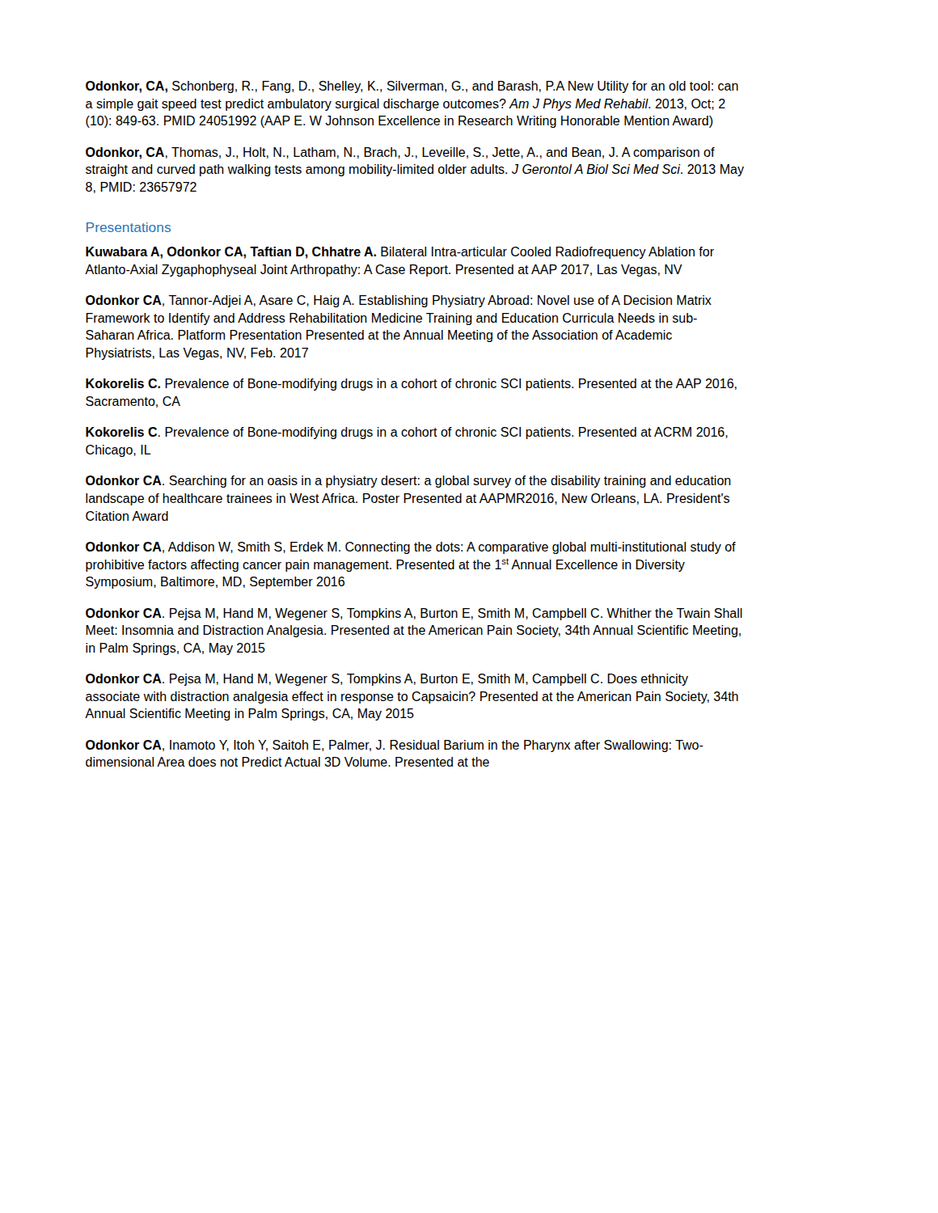Odonkor, CA, Schonberg, R., Fang, D., Shelley, K., Silverman, G., and Barash, P.A New Utility for an old tool: can a simple gait speed test predict ambulatory surgical discharge outcomes? Am J Phys Med Rehabil. 2013, Oct; 2 (10): 849-63. PMID 24051992 (AAP E. W Johnson Excellence in Research Writing Honorable Mention Award)
Odonkor, CA, Thomas, J., Holt, N., Latham, N., Brach, J., Leveille, S., Jette, A., and Bean, J. A comparison of straight and curved path walking tests among mobility-limited older adults. J Gerontol A Biol Sci Med Sci. 2013 May 8, PMID: 23657972
Presentations
Kuwabara A, Odonkor CA, Taftian D, Chhatre A. Bilateral Intra-articular Cooled Radiofrequency Ablation for Atlanto-Axial Zygaphophyseal Joint Arthropathy: A Case Report. Presented at AAP 2017, Las Vegas, NV
Odonkor CA, Tannor-Adjei A, Asare C, Haig A. Establishing Physiatry Abroad: Novel use of A Decision Matrix Framework to Identify and Address Rehabilitation Medicine Training and Education Curricula Needs in sub-Saharan Africa. Platform Presentation Presented at the Annual Meeting of the Association of Academic Physiatrists, Las Vegas, NV, Feb. 2017
Kokorelis C. Prevalence of Bone-modifying drugs in a cohort of chronic SCI patients. Presented at the AAP 2016, Sacramento, CA
Kokorelis C. Prevalence of Bone-modifying drugs in a cohort of chronic SCI patients. Presented at ACRM 2016, Chicago, IL
Odonkor CA. Searching for an oasis in a physiatry desert: a global survey of the disability training and education landscape of healthcare trainees in West Africa. Poster Presented at AAPMR2016, New Orleans, LA. President's Citation Award
Odonkor CA, Addison W, Smith S, Erdek M. Connecting the dots: A comparative global multi-institutional study of prohibitive factors affecting cancer pain management. Presented at the 1st Annual Excellence in Diversity Symposium, Baltimore, MD, September 2016
Odonkor CA. Pejsa M, Hand M, Wegener S, Tompkins A, Burton E, Smith M, Campbell C. Whither the Twain Shall Meet: Insomnia and Distraction Analgesia. Presented at the American Pain Society, 34th Annual Scientific Meeting, in Palm Springs, CA, May 2015
Odonkor CA. Pejsa M, Hand M, Wegener S, Tompkins A, Burton E, Smith M, Campbell C. Does ethnicity associate with distraction analgesia effect in response to Capsaicin? Presented at the American Pain Society, 34th Annual Scientific Meeting in Palm Springs, CA, May 2015
Odonkor CA, Inamoto Y, Itoh Y, Saitoh E, Palmer, J. Residual Barium in the Pharynx after Swallowing: Two-dimensional Area does not Predict Actual 3D Volume. Presented at the